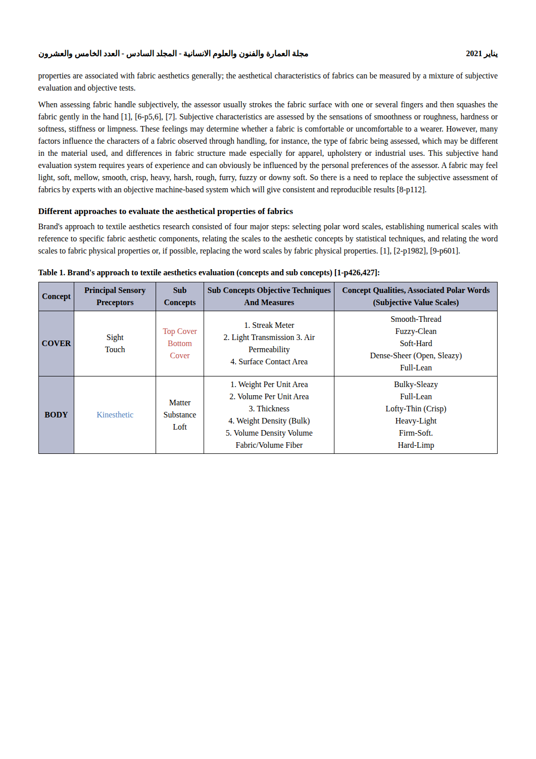2021 يناير مجلة العمارة والفنون والعلوم الانسانية - المجلد السادس - العدد الخامس والعشرون
properties are associated with fabric aesthetics generally; the aesthetical characteristics of fabrics can be measured by a mixture of subjective evaluation and objective tests.
When assessing fabric handle subjectively, the assessor usually strokes the fabric surface with one or several fingers and then squashes the fabric gently in the hand [1], [6-p5,6], [7]. Subjective characteristics are assessed by the sensations of smoothness or roughness, hardness or softness, stiffness or limpness. These feelings may determine whether a fabric is comfortable or uncomfortable to a wearer. However, many factors influence the characters of a fabric observed through handling, for instance, the type of fabric being assessed, which may be different in the material used, and differences in fabric structure made especially for apparel, upholstery or industrial uses. This subjective hand evaluation system requires years of experience and can obviously be influenced by the personal preferences of the assessor. A fabric may feel light, soft, mellow, smooth, crisp, heavy, harsh, rough, furry, fuzzy or downy soft. So there is a need to replace the subjective assessment of fabrics by experts with an objective machine-based system which will give consistent and reproducible results [8-p112].
Different approaches to evaluate the aesthetical properties of fabrics
Brand's approach to textile aesthetics research consisted of four major steps: selecting polar word scales, establishing numerical scales with reference to specific fabric aesthetic components, relating the scales to the aesthetic concepts by statistical techniques, and relating the word scales to fabric physical properties or, if possible, replacing the word scales by fabric physical properties. [1], [2-p1982], [9-p601].
Table 1. Brand's approach to textile aesthetics evaluation (concepts and sub concepts) [1-p426,427]:
| Concept | Principal Sensory Preceptors | Sub Concepts | Sub Concepts Objective Techniques And Measures | Concept Qualities, Associated Polar Words (Subjective Value Scales) |
| --- | --- | --- | --- | --- |
| COVER | Sight Touch | Top Cover Bottom Cover | 1. Streak Meter 2. Light Transmission 3. Air Permeability 4. Surface Contact Area | Smooth-Thread Fuzzy-Clean Soft-Hard Dense-Sheer (Open, Sleazy) Full-Lean |
| BODY | Kinesthetic | Matter Substance Loft | 1. Weight Per Unit Area 2. Volume Per Unit Area 3. Thickness 4. Weight Density (Bulk) 5. Volume Density Volume Fabric/Volume Fiber | Bulky-Sleazy Full-Lean Lofty-Thin (Crisp) Heavy-Light Firm-Soft. Hard-Limp |